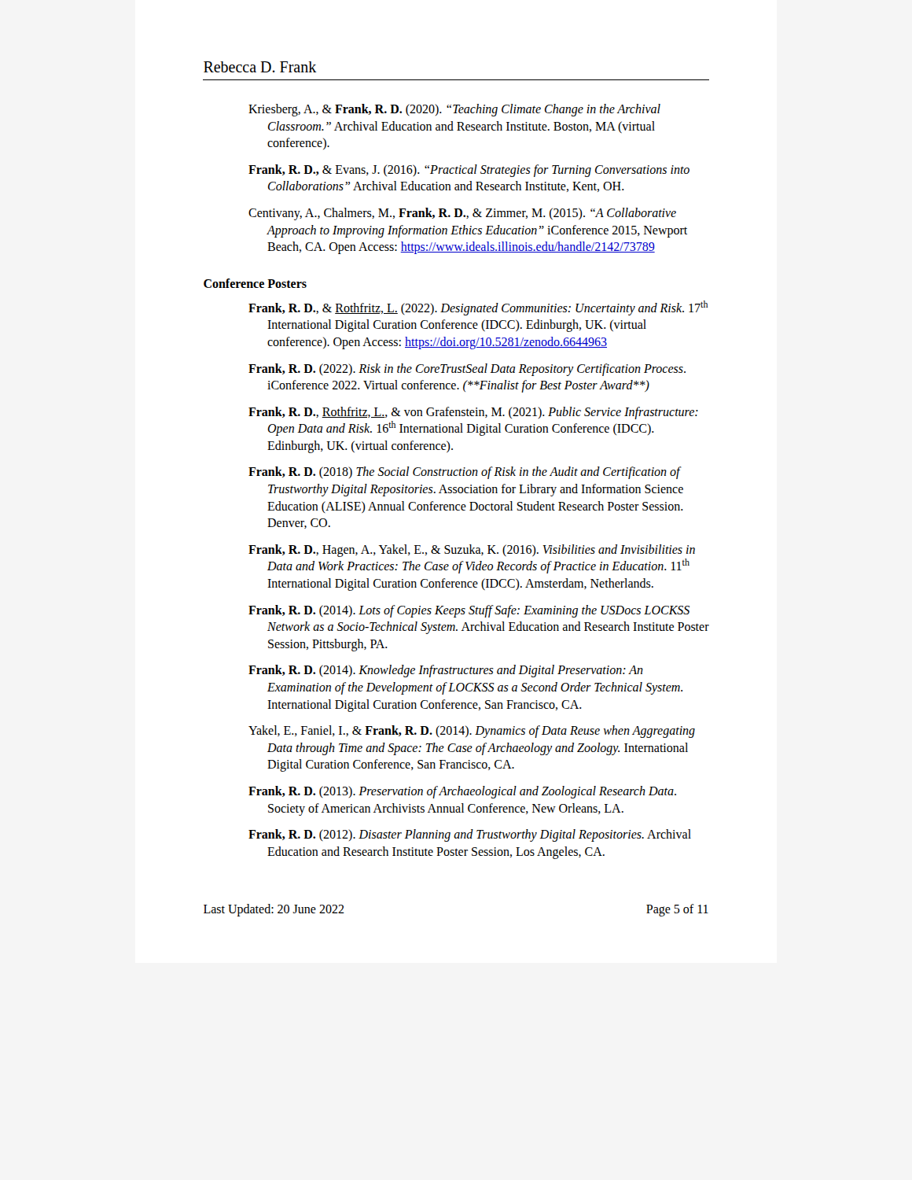Rebecca D. Frank
Kriesberg, A., & Frank, R. D. (2020). “Teaching Climate Change in the Archival Classroom.” Archival Education and Research Institute. Boston, MA (virtual conference).
Frank, R. D., & Evans, J. (2016). “Practical Strategies for Turning Conversations into Collaborations” Archival Education and Research Institute, Kent, OH.
Centivany, A., Chalmers, M., Frank, R. D., & Zimmer, M. (2015). “A Collaborative Approach to Improving Information Ethics Education” iConference 2015, Newport Beach, CA. Open Access: https://www.ideals.illinois.edu/handle/2142/73789
Conference Posters
Frank, R. D., & Rothfritz, L. (2022). Designated Communities: Uncertainty and Risk. 17th International Digital Curation Conference (IDCC). Edinburgh, UK. (virtual conference). Open Access: https://doi.org/10.5281/zenodo.6644963
Frank, R. D. (2022). Risk in the CoreTrustSeal Data Repository Certification Process. iConference 2022. Virtual conference. (**Finalist for Best Poster Award**)
Frank, R. D., Rothfritz, L., & von Grafenstein, M. (2021). Public Service Infrastructure: Open Data and Risk. 16th International Digital Curation Conference (IDCC). Edinburgh, UK. (virtual conference).
Frank, R. D. (2018) The Social Construction of Risk in the Audit and Certification of Trustworthy Digital Repositories. Association for Library and Information Science Education (ALISE) Annual Conference Doctoral Student Research Poster Session. Denver, CO.
Frank, R. D., Hagen, A., Yakel, E., & Suzuka, K. (2016). Visibilities and Invisibilities in Data and Work Practices: The Case of Video Records of Practice in Education. 11th International Digital Curation Conference (IDCC). Amsterdam, Netherlands.
Frank, R. D. (2014). Lots of Copies Keeps Stuff Safe: Examining the USDocs LOCKSS Network as a Socio-Technical System. Archival Education and Research Institute Poster Session, Pittsburgh, PA.
Frank, R. D. (2014). Knowledge Infrastructures and Digital Preservation: An Examination of the Development of LOCKSS as a Second Order Technical System. International Digital Curation Conference, San Francisco, CA.
Yakel, E., Faniel, I., & Frank, R. D. (2014). Dynamics of Data Reuse when Aggregating Data through Time and Space: The Case of Archaeology and Zoology. International Digital Curation Conference, San Francisco, CA.
Frank, R. D. (2013). Preservation of Archaeological and Zoological Research Data. Society of American Archivists Annual Conference, New Orleans, LA.
Frank, R. D. (2012). Disaster Planning and Trustworthy Digital Repositories. Archival Education and Research Institute Poster Session, Los Angeles, CA.
Last Updated: 20 June 2022 Page 5 of 11